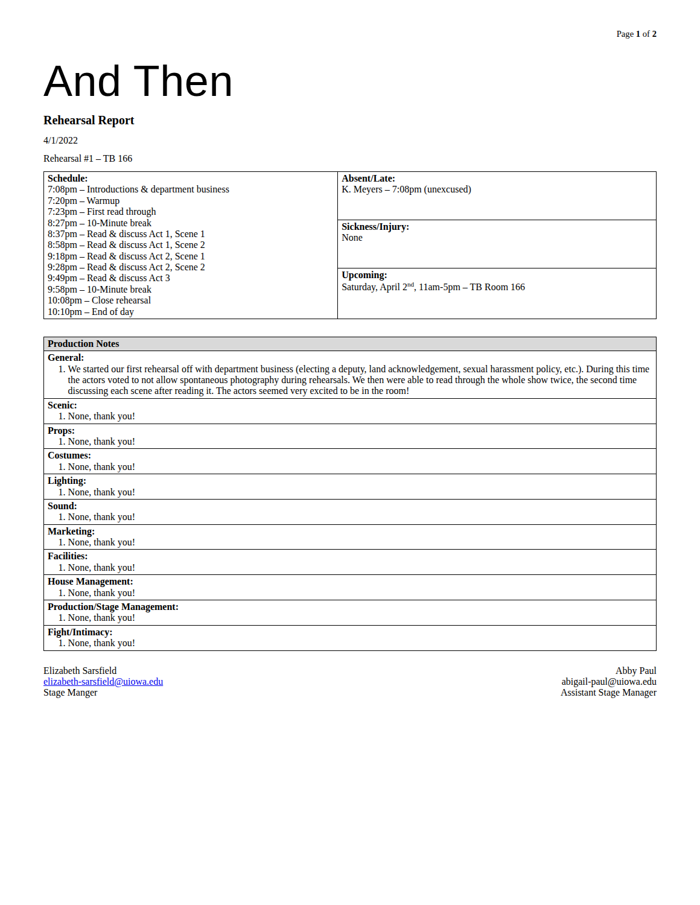Page 1 of 2
And Then
Rehearsal Report
4/1/2022
Rehearsal #1 – TB 166
| Schedule: 7:08pm – Introductions & department business 7:20pm – Warmup 7:23pm – First read through 8:27pm – 10-Minute break 8:37pm – Read & discuss Act 1, Scene 1 8:58pm – Read & discuss Act 1, Scene 2 9:18pm – Read & discuss Act 2, Scene 1 9:28pm – Read & discuss Act 2, Scene 2 9:49pm – Read & discuss Act 3 9:58pm – 10-Minute break 10:08pm – Close rehearsal 10:10pm – End of day | Absent/Late: K. Meyers – 7:08pm (unexcused) |
| Sickness/Injury: None |
| Upcoming: Saturday, April 2 nd , 11am-5pm – TB Room 166 |
| Production Notes |
| General: We started our first rehearsal off with department business (electing a deputy, land acknowledgement, sexual harassment policy, etc.). During this time the actors voted to not allow spontaneous photography during rehearsals. We then were able to read through the whole show twice, the second time discussing each scene after reading it. The actors seemed very excited to be in the room! |
| Scenic: None, thank you! |
| Props: None, thank you! |
| Costumes: None, thank you! |
| Lighting: None, thank you! |
| Sound: None, thank you! |
| Marketing: None, thank you! |
| Facilities: None, thank you! |
| House Management: None, thank you! |
| Production/Stage Management: None, thank you! |
| Fight/Intimacy: None, thank you! |
| Elizabeth Sarsfield | Abby Paul |
| elizabeth-sarsfield@uiowa.edu | abigail-paul@uiowa.edu |
| Stage Manger | Assistant Stage Manager |